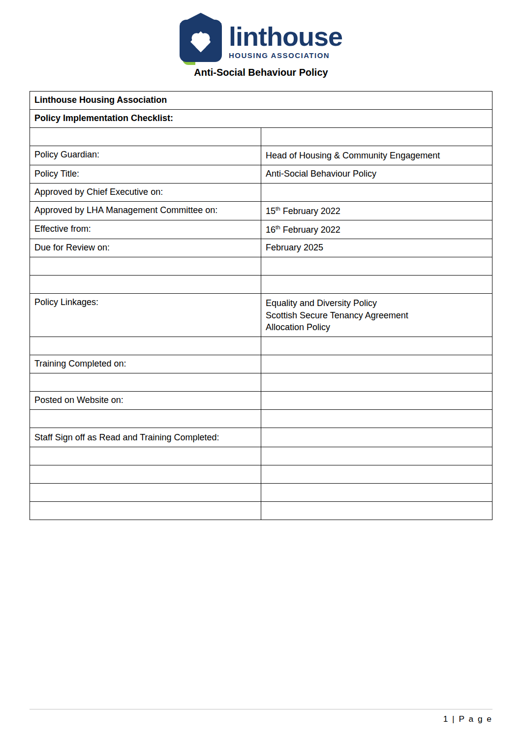linthouse
HOUSING ASSOCIATION
Anti-Social Behaviour Policy
| Linthouse Housing Association |
| Policy Implementation Checklist: |
| Policy Guardian: | Head of Housing & Community Engagement |
| Policy Title: | Anti-Social Behaviour Policy |
| Approved by Chief Executive on: | |
| Approved by LHA Management Committee on: | 15 th February 2022 |
| Effective from: | 16 th February 2022 |
| Due for Review on: | February 2025 |
| Policy Linkages: | Equality and Diversity Policy Scottish Secure Tenancy Agreement Allocation Policy |
| Training Completed on: | |
| Posted on Website on: | |
| Staff Sign off as Read and Training Completed: | |
1 | P a g e